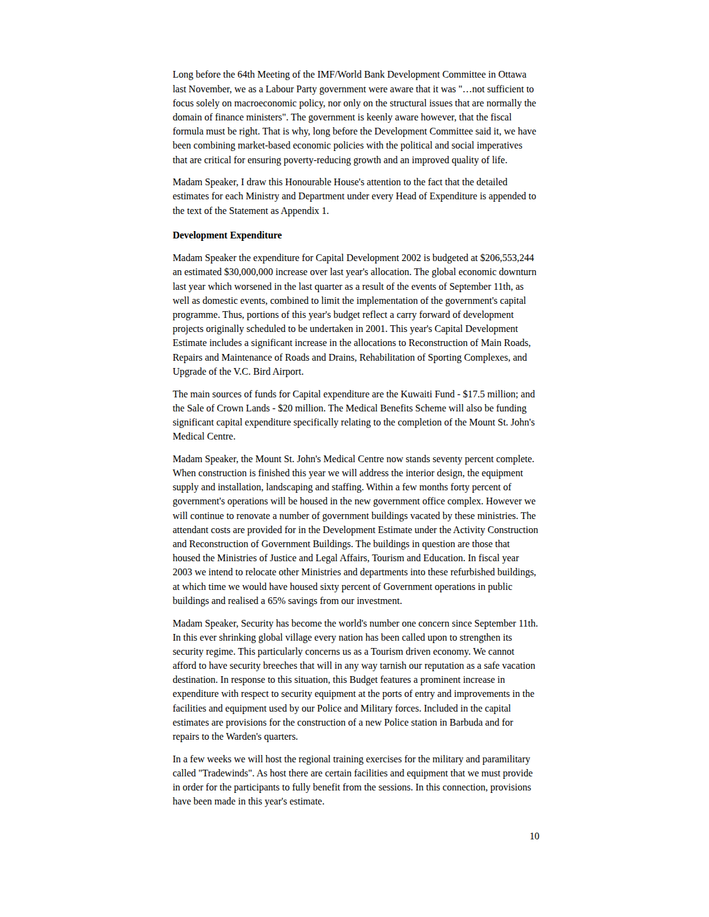Long before the 64th Meeting of the IMF/World Bank Development Committee in Ottawa last November, we as a Labour Party government were aware that it was "…not sufficient to focus solely on macroeconomic policy, nor only on the structural issues that are normally the domain of finance ministers". The government is keenly aware however, that the fiscal formula must be right. That is why, long before the Development Committee said it, we have been combining market-based economic policies with the political and social imperatives that are critical for ensuring poverty-reducing growth and an improved quality of life.
Madam Speaker, I draw this Honourable House's attention to the fact that the detailed estimates for each Ministry and Department under every Head of Expenditure is appended to the text of the Statement as Appendix 1.
Development Expenditure
Madam Speaker the expenditure for Capital Development 2002 is budgeted at $206,553,244 an estimated $30,000,000 increase over last year's allocation. The global economic downturn last year which worsened in the last quarter as a result of the events of September 11th, as well as domestic events, combined to limit the implementation of the government's capital programme. Thus, portions of this year's budget reflect a carry forward of development projects originally scheduled to be undertaken in 2001. This year's Capital Development Estimate includes a significant increase in the allocations to Reconstruction of Main Roads, Repairs and Maintenance of Roads and Drains, Rehabilitation of Sporting Complexes, and Upgrade of the V.C. Bird Airport.
The main sources of funds for Capital expenditure are the Kuwaiti Fund - $17.5 million; and the Sale of Crown Lands - $20 million. The Medical Benefits Scheme will also be funding significant capital expenditure specifically relating to the completion of the Mount St. John's Medical Centre.
Madam Speaker, the Mount St. John's Medical Centre now stands seventy percent complete. When construction is finished this year we will address the interior design, the equipment supply and installation, landscaping and staffing. Within a few months forty percent of government's operations will be housed in the new government office complex. However we will continue to renovate a number of government buildings vacated by these ministries. The attendant costs are provided for in the Development Estimate under the Activity Construction and Reconstruction of Government Buildings. The buildings in question are those that housed the Ministries of Justice and Legal Affairs, Tourism and Education. In fiscal year 2003 we intend to relocate other Ministries and departments into these refurbished buildings, at which time we would have housed sixty percent of Government operations in public buildings and realised a 65% savings from our investment.
Madam Speaker, Security has become the world's number one concern since September 11th. In this ever shrinking global village every nation has been called upon to strengthen its security regime. This particularly concerns us as a Tourism driven economy. We cannot afford to have security breeches that will in any way tarnish our reputation as a safe vacation destination. In response to this situation, this Budget features a prominent increase in expenditure with respect to security equipment at the ports of entry and improvements in the facilities and equipment used by our Police and Military forces. Included in the capital estimates are provisions for the construction of a new Police station in Barbuda and for repairs to the Warden's quarters.
In a few weeks we will host the regional training exercises for the military and paramilitary called "Tradewinds". As host there are certain facilities and equipment that we must provide in order for the participants to fully benefit from the sessions. In this connection, provisions have been made in this year's estimate.
10